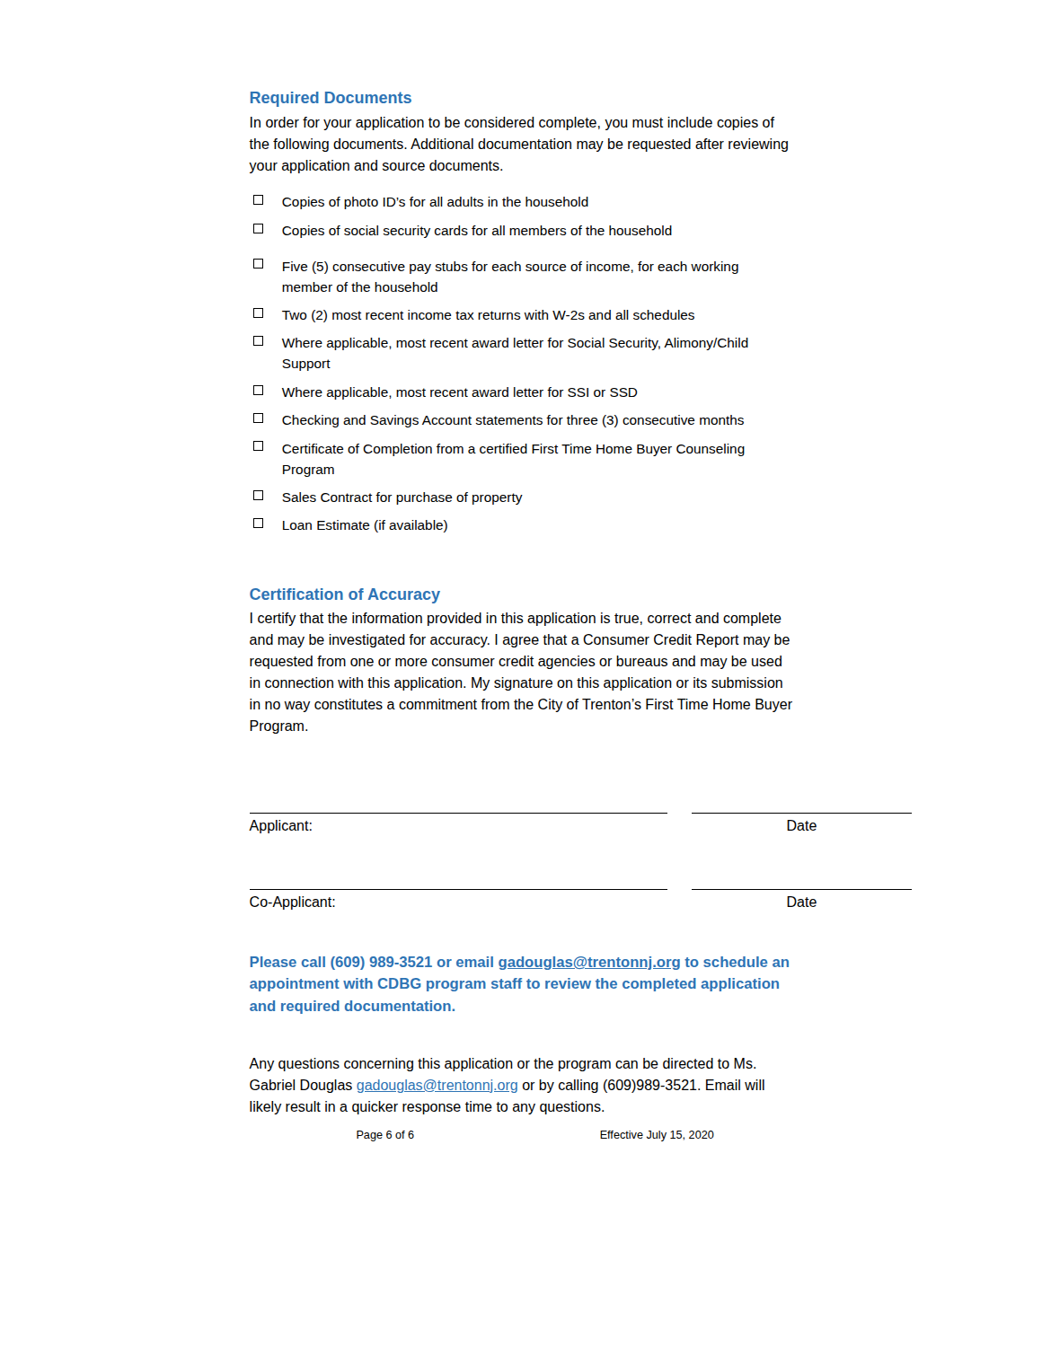Required Documents
In order for your application to be considered complete, you must include copies of the following documents. Additional documentation may be requested after reviewing your application and source documents.
Copies of photo ID’s for all adults in the household
Copies of social security cards for all members of the household
Five (5) consecutive pay stubs for each source of income, for each working member of the household
Two (2) most recent income tax returns with W-2s and all schedules
Where applicable, most recent award letter for Social Security, Alimony/Child Support
Where applicable, most recent award letter for SSI or SSD
Checking and Savings Account statements for three (3) consecutive months
Certificate of Completion from a certified First Time Home Buyer Counseling Program
Sales Contract for purchase of property
Loan Estimate (if available)
Certification of Accuracy
I certify that the information provided in this application is true, correct and complete and may be investigated for accuracy. I agree that a Consumer Credit Report may be requested from one or more consumer credit agencies or bureaus and may be used in connection with this application. My signature on this application or its submission in no way constitutes a commitment from the City of Trenton’s First Time Home Buyer Program.
Applicant:
Date
Co-Applicant:
Date
Please call (609) 989-3521 or email gadouglas@trentonnj.org to schedule an appointment with CDBG program staff to review the completed application and required documentation.
Any questions concerning this application or the program can be directed to Ms. Gabriel Douglas gadouglas@trentonnj.org or by calling (609)989-3521. Email will likely result in a quicker response time to any questions.
Page 6 of 6
Effective July 15, 2020